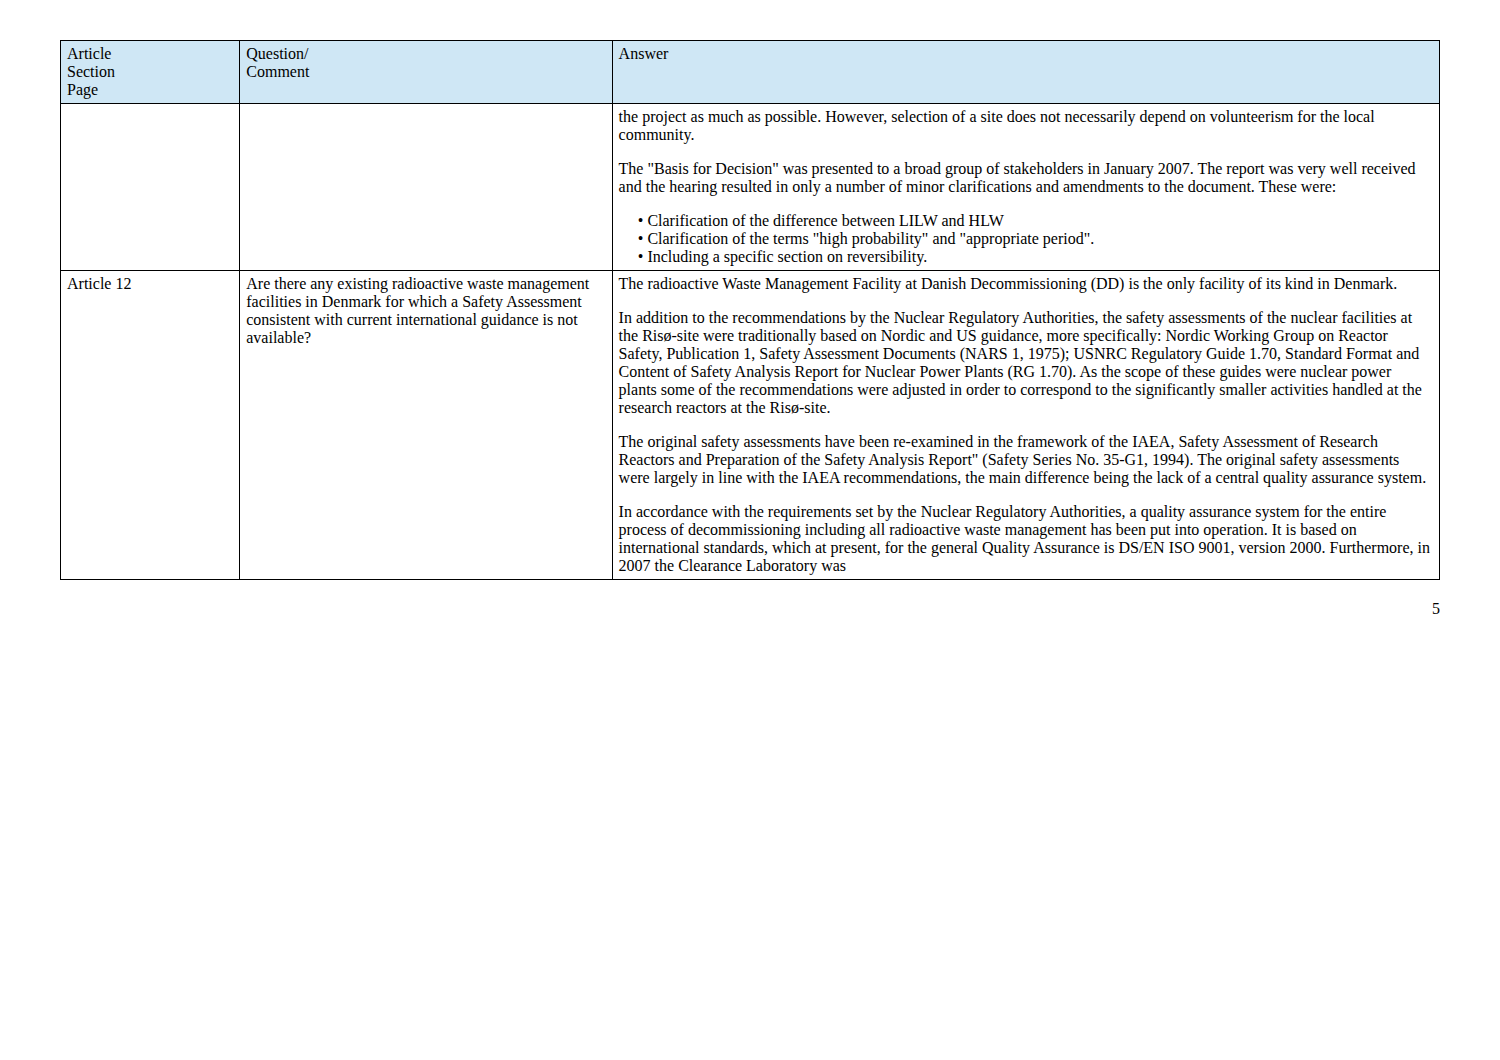| Article Section Page | Question/ Comment | Answer |
| --- | --- | --- |
| | | the project as much as possible. However, selection of a site does not necessarily depend on volunteerism for the local community. The "Basis for Decision" was presented to a broad group of stakeholders in January 2007. The report was very well received and the hearing resulted in only a number of minor clarifications and amendments to the document. These were: • Clarification of the difference between LILW and HLW • Clarification of the terms "high probability" and "appropriate period". • Including a specific section on reversibility. |
| Article 12 | Are there any existing radioactive waste management facilities in Denmark for which a Safety Assessment consistent with current international guidance is not available? | The radioactive Waste Management Facility at Danish Decommissioning (DD) is the only facility of its kind in Denmark. In addition to the recommendations by the Nuclear Regulatory Authorities, the safety assessments of the nuclear facilities at the Risø-site were traditionally based on Nordic and US guidance, more specifically: Nordic Working Group on Reactor Safety, Publication 1, Safety Assessment Documents (NARS 1, 1975); USNRC Regulatory Guide 1.70, Standard Format and Content of Safety Analysis Report for Nuclear Power Plants (RG 1.70). As the scope of these guides were nuclear power plants some of the recommendations were adjusted in order to correspond to the significantly smaller activities handled at the research reactors at the Risø-site. The original safety assessments have been re-examined in the framework of the IAEA, Safety Assessment of Research Reactors and Preparation of the Safety Analysis Report" (Safety Series No. 35-G1, 1994). The original safety assessments were largely in line with the IAEA recommendations, the main difference being the lack of a central quality assurance system. In accordance with the requirements set by the Nuclear Regulatory Authorities, a quality assurance system for the entire process of decommissioning including all radioactive waste management has been put into operation. It is based on international standards, which at present, for the general Quality Assurance is DS/EN ISO 9001, version 2000. Furthermore, in 2007 the Clearance Laboratory was |
5